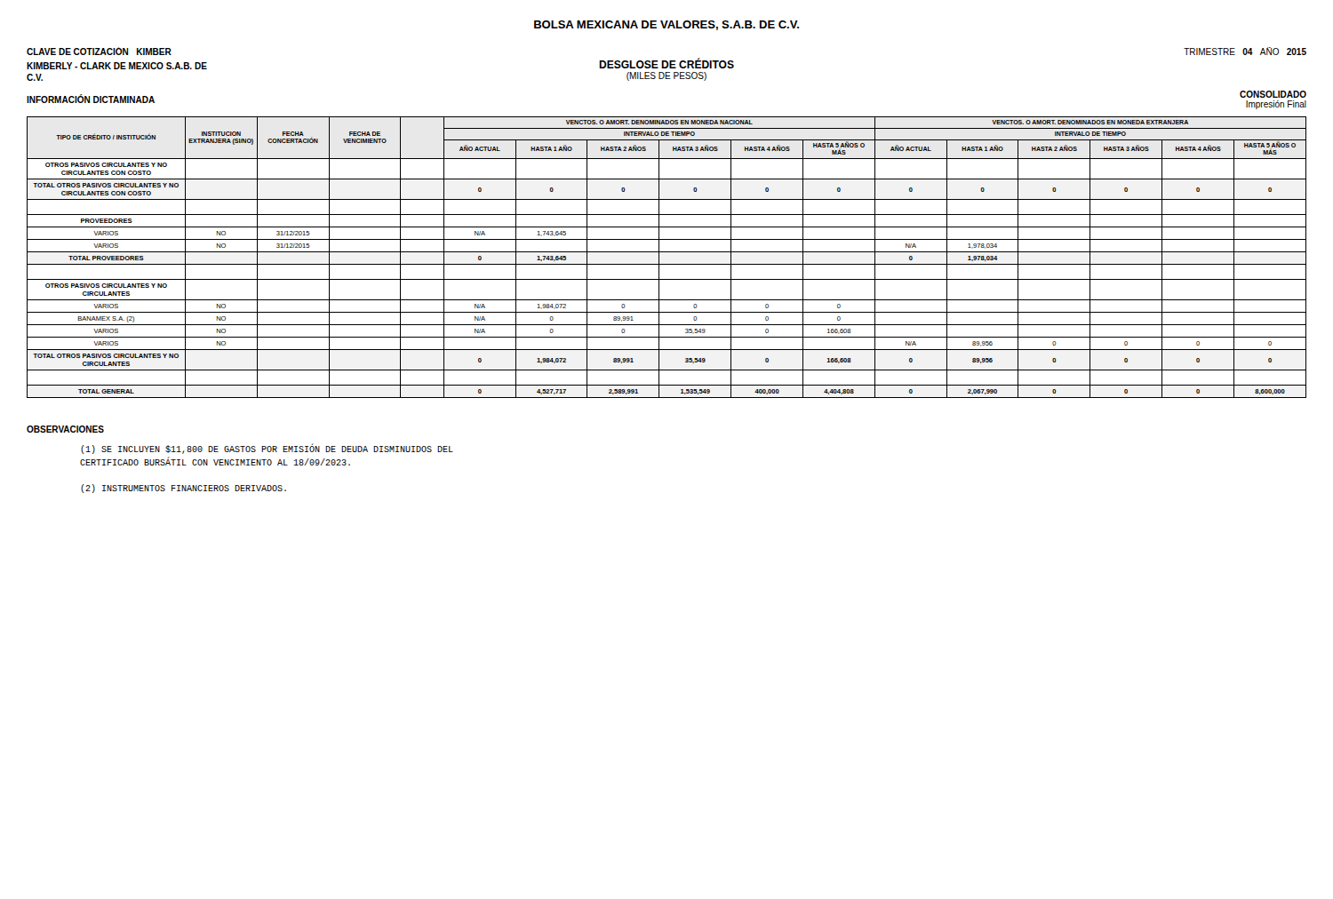BOLSA MEXICANA DE VALORES, S.A.B. DE C.V.
CLAVE DE COTIZACIÓN KIMBER
TRIMESTRE 04 AÑO 2015
KIMBERLY - CLARK DE MEXICO S.A.B. DE
C.V.
DESGLOSE DE CRÉDITOS
(MILES DE PESOS)
INFORMACIÓN DICTAMINADA
CONSOLIDADO
Impresión Final
| TIPO DE CRÉDITO / INSTITUCIÓN | INSTITUCION EXTRANJERA (SI/NO) | FECHA CONCERTACIÓN | FECHA DE VENCIMIENTO | | VENCTOS. O AMORT. DENOMINADOS EN MONEDA NACIONAL | VENCTOS. O AMORT. DENOMINADOS EN MONEDA EXTRANJERA |
| --- | --- | --- | --- | --- | --- | --- |
| INTERVALO DE TIEMPO | INTERVALO DE TIEMPO |
| AÑO ACTUAL | HASTA 1 AÑO | HASTA 2 AÑOS | HASTA 3 AÑOS | HASTA 4 AÑOS | HASTA 5 AÑOS O MÁS | AÑO ACTUAL | HASTA 1 AÑO | HASTA 2 AÑOS | HASTA 3 AÑOS | HASTA 4 AÑOS | HASTA 5 AÑOS O MÁS |
| OTROS PASIVOS CIRCULANTES Y NO CIRCULANTES CON COSTO | | | | | | | | | | | | | | | | |
| TOTAL OTROS PASIVOS CIRCULANTES Y NO CIRCULANTES CON COSTO | | | | | 0 | 0 | 0 | 0 | 0 | 0 | 0 | 0 | 0 | 0 | 0 | 0 |
| PROVEEDORES | | | | | | | | | | | | | | | | |
| VARIOS | NO | 31/12/2015 | | | N/A | 1,743,645 | | | | | | | | | | |
| VARIOS | NO | 31/12/2015 | | | | | | | | | N/A | 1,978,034 | | | | |
| TOTAL PROVEEDORES | | | | | 0 | 1,743,645 | | | | | 0 | 1,978,034 | | | | |
| OTROS PASIVOS CIRCULANTES Y NO CIRCULANTES | | | | | | | | | | | | | | | | |
| VARIOS | NO | | | | N/A | 1,984,072 | 0 | 0 | 0 | 0 | | | | | | |
| BANAMEX S.A. (2) | NO | | | | N/A | 0 | 89,991 | 0 | 0 | 0 | | | | | | |
| VARIOS | NO | | | | N/A | 0 | 0 | 35,549 | 0 | 166,608 | | | | | | |
| VARIOS | NO | | | | | | | | | | N/A | 89,956 | 0 | 0 | 0 | 0 |
| TOTAL OTROS PASIVOS CIRCULANTES Y NO CIRCULANTES | | | | | 0 | 1,984,072 | 89,991 | 35,549 | 0 | 166,608 | 0 | 89,956 | 0 | 0 | 0 | 0 |
| TOTAL GENERAL | | | | | 0 | 4,527,717 | 2,589,991 | 1,535,549 | 400,000 | 4,404,808 | 0 | 2,067,990 | 0 | 0 | 0 | 8,600,000 |
OBSERVACIONES
(1) SE INCLUYEN $11,800 DE GASTOS POR EMISIÓN DE DEUDA DISMINUIDOS DEL
CERTIFICADO BURSÁTIL CON VENCIMIENTO AL 18/09/2023.
(2) INSTRUMENTOS FINANCIEROS DERIVADOS.